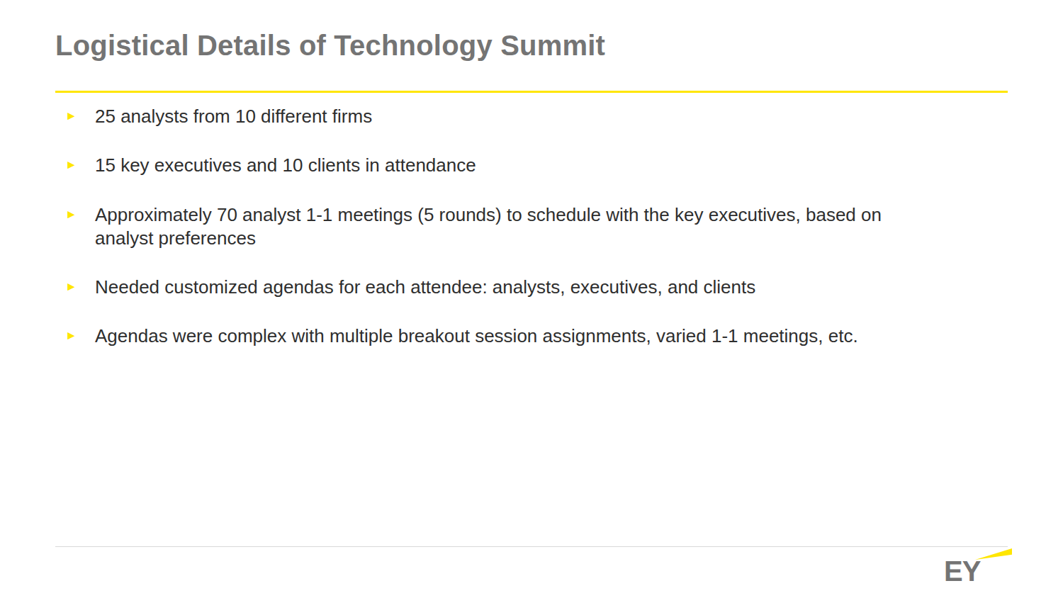Logistical Details of Technology Summit
25 analysts from 10 different firms
15 key executives and 10 clients in attendance
Approximately 70 analyst 1-1 meetings (5 rounds) to schedule with the key executives, based on analyst preferences
Needed customized agendas for each attendee: analysts, executives, and clients
Agendas were complex with multiple breakout session assignments, varied 1-1 meetings, etc.
EY